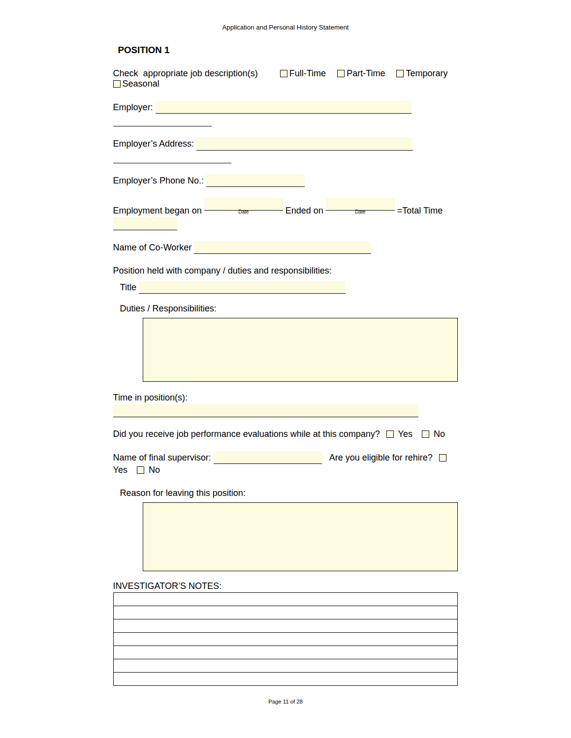Application and Personal History Statement
POSITION 1
Check appropriate job description(s) Full-Time Part-Time Temporary Seasonal
Employer:
Employer’s Address:
Employer’s Phone No.:
Employment began on Date Ended on Date =Total Time
Name of Co-Worker
Position held with company / duties and responsibilities:
Title
Duties / Responsibilities:
Time in position(s):
Did you receive job performance evaluations while at this company? Yes No
Name of final supervisor: Are you eligible for rehire? Yes No
Reason for leaving this position:
INVESTIGATOR’S NOTES:
Page 11 of 28